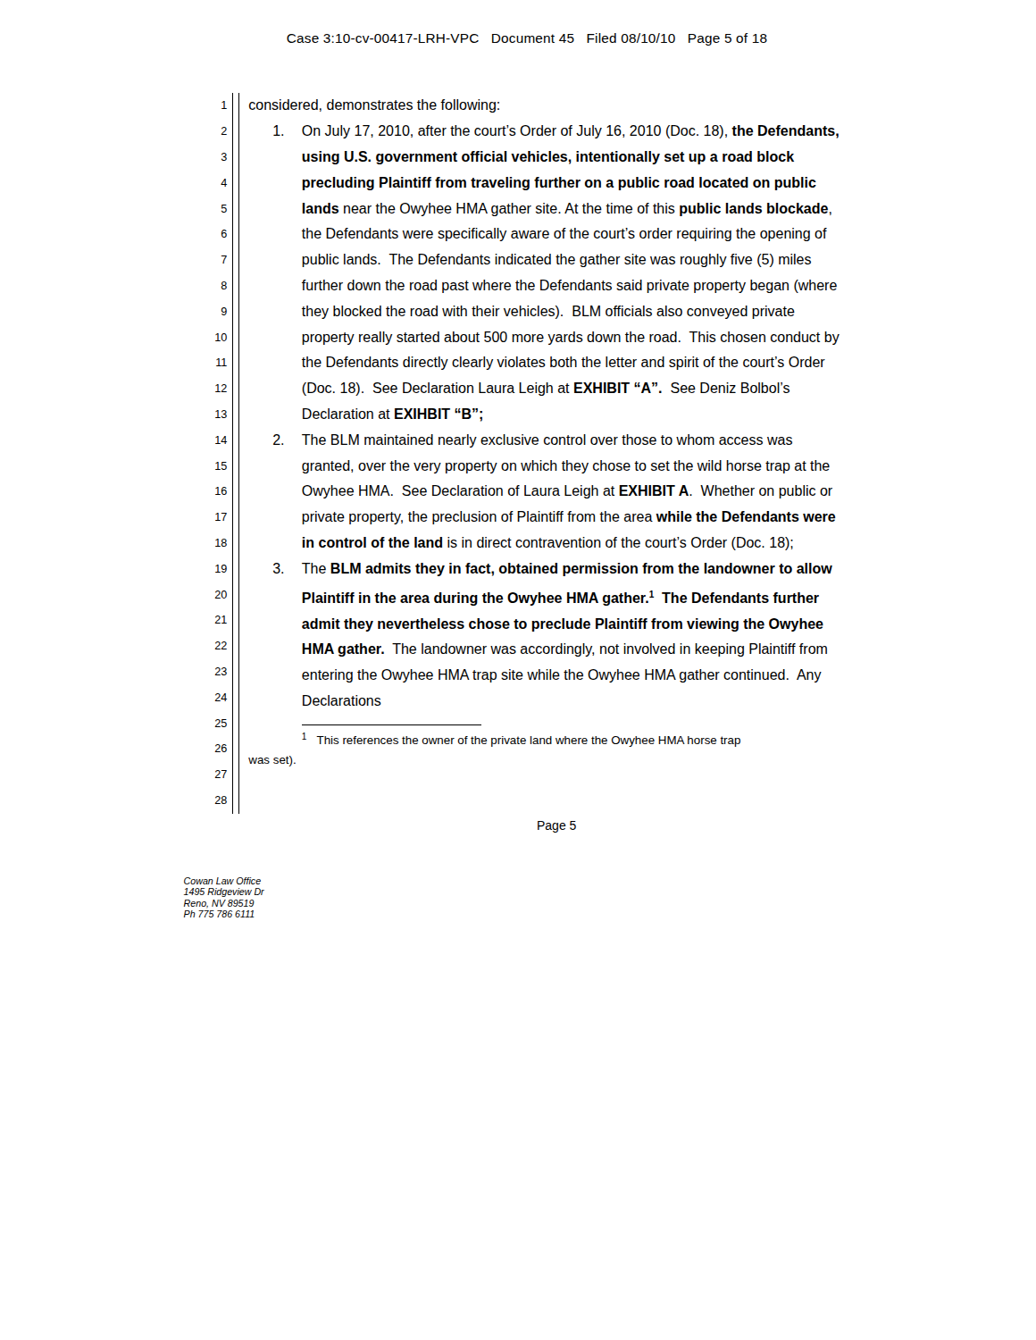Case 3:10-cv-00417-LRH-VPC Document 45 Filed 08/10/10 Page 5 of 18
1
2
3
4
5
6
7
8
9
10
11
12
13
14
15
16
17
18
19
20
21
22
23
24
25
26
27
28
considered, demonstrates the following:
1.
On July 17, 2010, after the court’s Order of July 16, 2010 (Doc. 18), the Defendants, using U.S. government official vehicles, intentionally set up a road block precluding Plaintiff from traveling further on a public road located on public lands near the Owyhee HMA gather site. At the time of this public lands blockade, the Defendants were specifically aware of the court’s order requiring the opening of public lands. The Defendants indicated the gather site was roughly five (5) miles further down the road past where the Defendants said private property began (where they blocked the road with their vehicles). BLM officials also conveyed private property really started about 500 more yards down the road. This chosen conduct by the Defendants directly clearly violates both the letter and spirit of the court’s Order (Doc. 18). See Declaration Laura Leigh at EXHIBIT “A”. See Deniz Bolbol’s Declaration at EXIHBIT “B”;
2.
The BLM maintained nearly exclusive control over those to whom access was granted, over the very property on which they chose to set the wild horse trap at the Owyhee HMA. See Declaration of Laura Leigh at EXHIBIT A. Whether on public or private property, the preclusion of Plaintiff from the area while the Defendants were in control of the land is in direct contravention of the court’s Order (Doc. 18);
3.
The BLM admits they in fact, obtained permission from the landowner to allow Plaintiff in the area during the Owyhee HMA gather.1 The Defendants further admit they nevertheless chose to preclude Plaintiff from viewing the Owyhee HMA gather. The landowner was accordingly, not involved in keeping Plaintiff from entering the Owyhee HMA trap site while the Owyhee HMA gather continued. Any Declarations
1 This references the owner of the private land where the Owyhee HMA horse trap
was set).
Page 5
Cowan Law Office
1495 Ridgeview Dr
Reno, NV 89519
Ph 775 786 6111